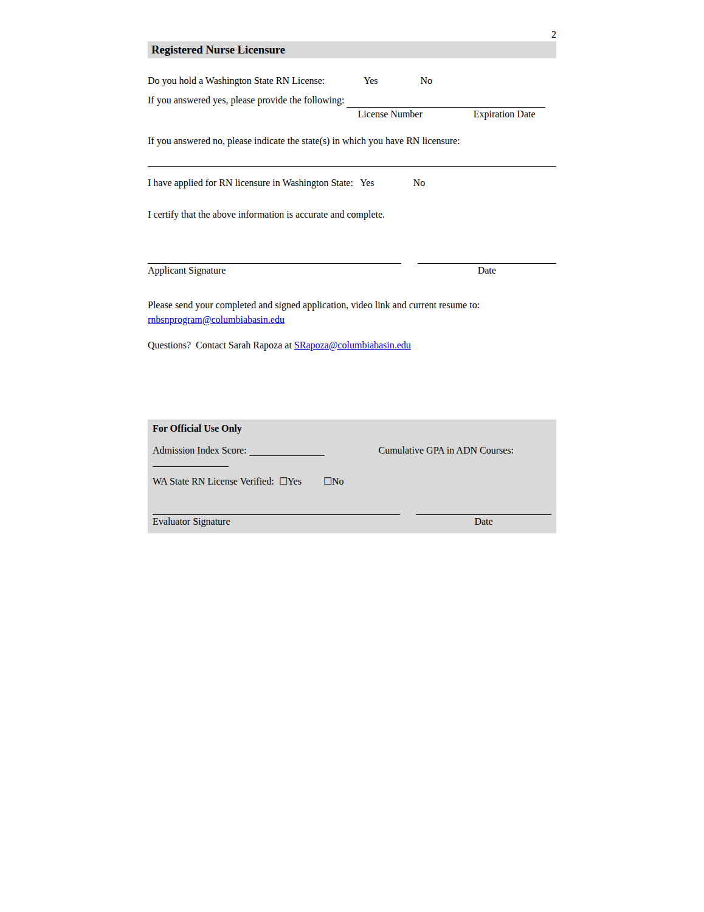2
Registered Nurse Licensure
Do you hold a Washington State RN License: Yes No
If you answered yes, please provide the following:
License Number Expiration Date
If you answered no, please indicate the state(s) in which you have RN licensure:
I have applied for RN licensure in Washington State: Yes No
I certify that the above information is accurate and complete.
Applicant Signature
Date
Please send your completed and signed application, video link and current resume to:
rnbsnprogram@columbiabasin.edu
Questions? Contact Sarah Rapoza at SRapoza@columbiabasin.edu
For Official Use Only
Admission Index Score: Cumulative GPA in ADN Courses:
WA State RN License Verified: ☐Yes ☐No
Evaluator Signature
Date